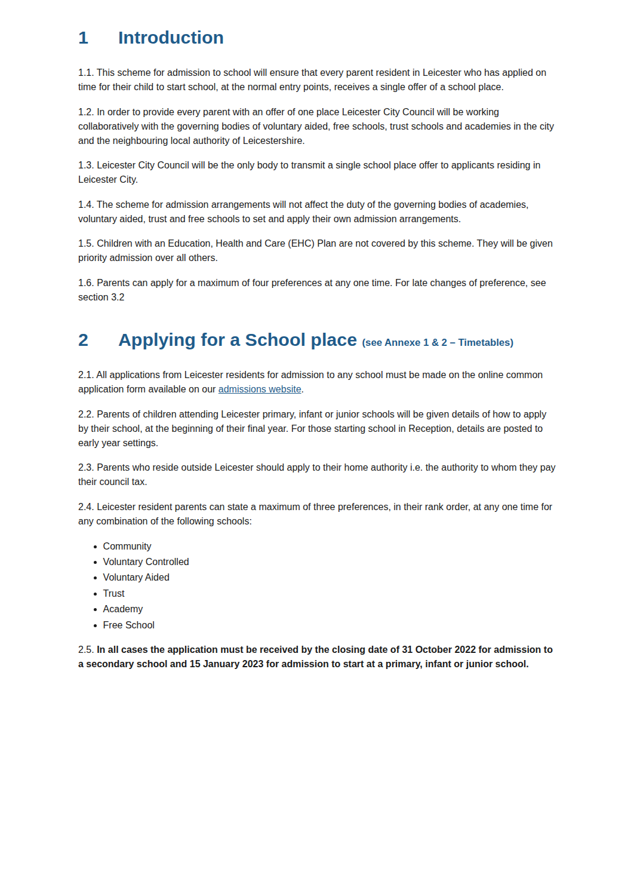1 Introduction
1.1. This scheme for admission to school will ensure that every parent resident in Leicester who has applied on time for their child to start school, at the normal entry points, receives a single offer of a school place.
1.2. In order to provide every parent with an offer of one place Leicester City Council will be working collaboratively with the governing bodies of voluntary aided, free schools, trust schools and academies in the city and the neighbouring local authority of Leicestershire.
1.3. Leicester City Council will be the only body to transmit a single school place offer to applicants residing in Leicester City.
1.4. The scheme for admission arrangements will not affect the duty of the governing bodies of academies, voluntary aided, trust and free schools to set and apply their own admission arrangements.
1.5. Children with an Education, Health and Care (EHC) Plan are not covered by this scheme. They will be given priority admission over all others.
1.6. Parents can apply for a maximum of four preferences at any one time. For late changes of preference, see section 3.2
2 Applying for a School place (see Annexe 1 & 2 – Timetables)
2.1. All applications from Leicester residents for admission to any school must be made on the online common application form available on our admissions website.
2.2. Parents of children attending Leicester primary, infant or junior schools will be given details of how to apply by their school, at the beginning of their final year. For those starting school in Reception, details are posted to early year settings.
2.3. Parents who reside outside Leicester should apply to their home authority i.e. the authority to whom they pay their council tax.
2.4. Leicester resident parents can state a maximum of three preferences, in their rank order, at any one time for any combination of the following schools:
Community
Voluntary Controlled
Voluntary Aided
Trust
Academy
Free School
2.5. In all cases the application must be received by the closing date of 31 October 2022 for admission to a secondary school and 15 January 2023 for admission to start at a primary, infant or junior school.